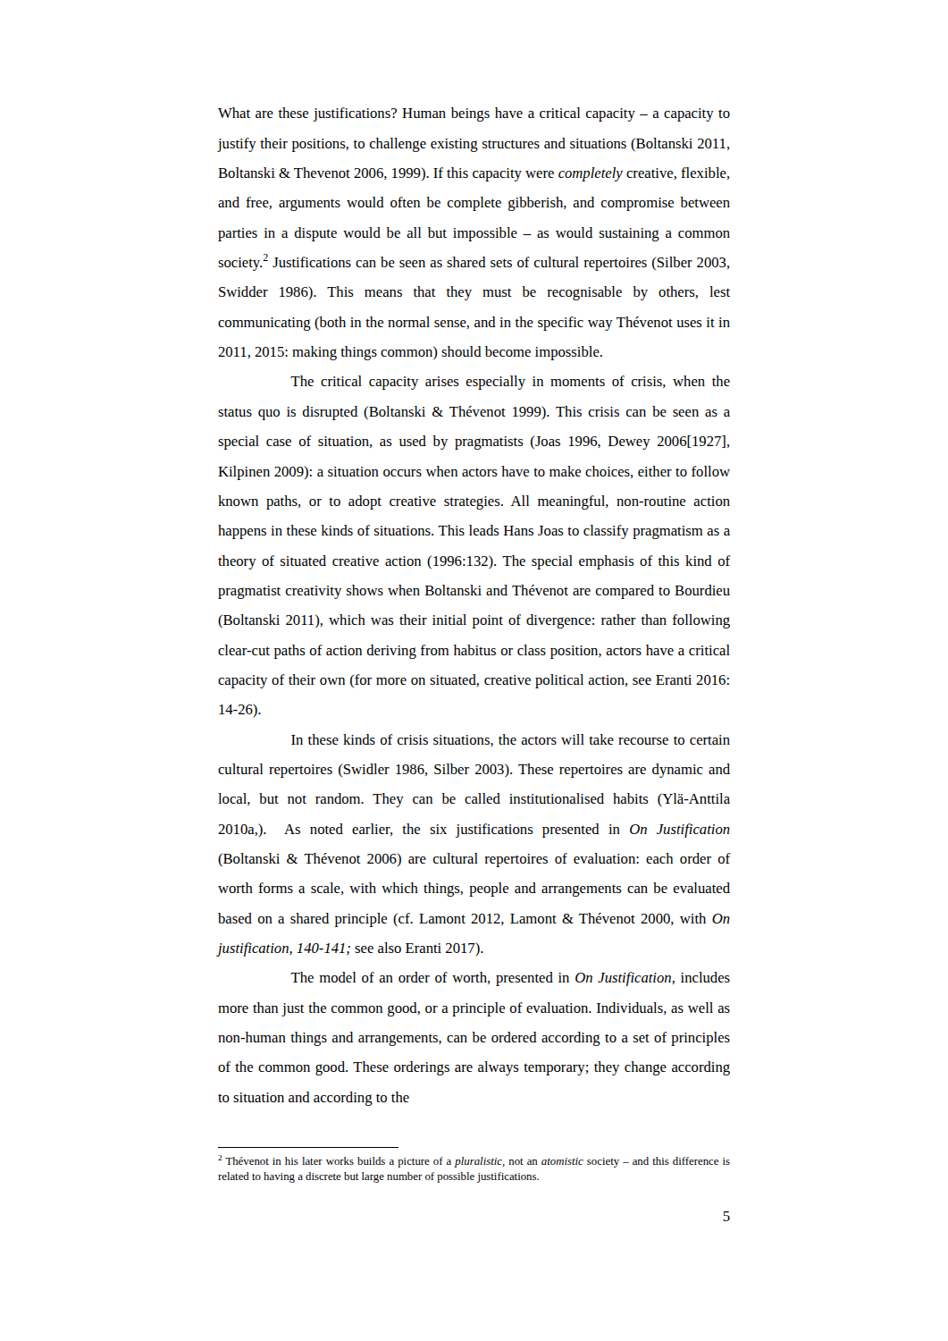What are these justifications? Human beings have a critical capacity – a capacity to justify their positions, to challenge existing structures and situations (Boltanski 2011, Boltanski & Thevenot 2006, 1999). If this capacity were completely creative, flexible, and free, arguments would often be complete gibberish, and compromise between parties in a dispute would be all but impossible – as would sustaining a common society.2 Justifications can be seen as shared sets of cultural repertoires (Silber 2003, Swidder 1986). This means that they must be recognisable by others, lest communicating (both in the normal sense, and in the specific way Thévenot uses it in 2011, 2015: making things common) should become impossible.
The critical capacity arises especially in moments of crisis, when the status quo is disrupted (Boltanski & Thévenot 1999). This crisis can be seen as a special case of situation, as used by pragmatists (Joas 1996, Dewey 2006[1927], Kilpinen 2009): a situation occurs when actors have to make choices, either to follow known paths, or to adopt creative strategies. All meaningful, non-routine action happens in these kinds of situations. This leads Hans Joas to classify pragmatism as a theory of situated creative action (1996:132). The special emphasis of this kind of pragmatist creativity shows when Boltanski and Thévenot are compared to Bourdieu (Boltanski 2011), which was their initial point of divergence: rather than following clear-cut paths of action deriving from habitus or class position, actors have a critical capacity of their own (for more on situated, creative political action, see Eranti 2016: 14-26).
In these kinds of crisis situations, the actors will take recourse to certain cultural repertoires (Swidler 1986, Silber 2003). These repertoires are dynamic and local, but not random. They can be called institutionalised habits (Ylä-Anttila 2010a,). As noted earlier, the six justifications presented in On Justification (Boltanski & Thévenot 2006) are cultural repertoires of evaluation: each order of worth forms a scale, with which things, people and arrangements can be evaluated based on a shared principle (cf. Lamont 2012, Lamont & Thévenot 2000, with On justification, 140-141; see also Eranti 2017).
The model of an order of worth, presented in On Justification, includes more than just the common good, or a principle of evaluation. Individuals, as well as non-human things and arrangements, can be ordered according to a set of principles of the common good. These orderings are always temporary; they change according to situation and according to the
2 Thévenot in his later works builds a picture of a pluralistic, not an atomistic society – and this difference is related to having a discrete but large number of possible justifications.
5